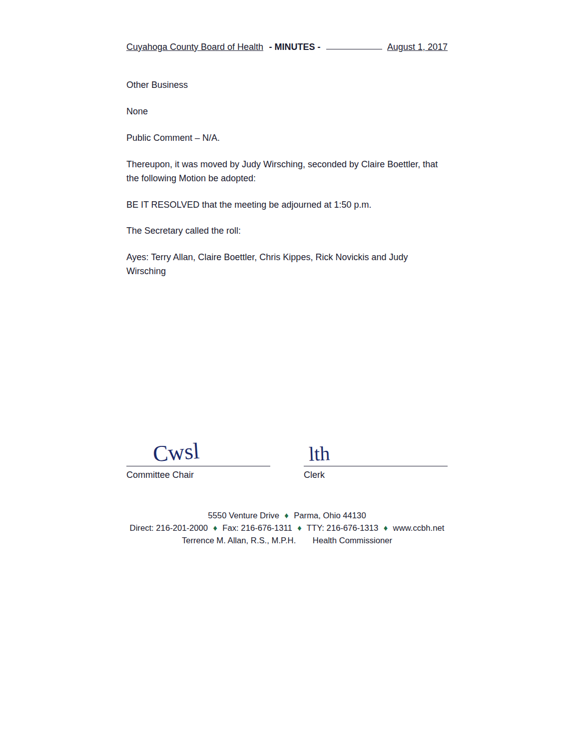Cuyahoga County Board of Health - MINUTES - August 1, 2017
Other Business
None
Public Comment – N/A.
Thereupon, it was moved by Judy Wirsching, seconded by Claire Boettler, that the following Motion be adopted:
BE IT RESOLVED that the meeting be adjourned at 1:50 p.m.
The Secretary called the roll:
Ayes: Terry Allan, Claire Boettler, Chris Kippes, Rick Novickis and Judy Wirsching
Cwsl
Committee Chair
lth
Clerk
5550 Venture Drive ♦ Parma, Ohio 44130
Direct: 216-201-2000 ♦ Fax: 216-676-1311 ♦ TTY: 216-676-1313 ♦ www.ccbh.net
Terrence M. Allan, R.S., M.P.H. Health Commissioner